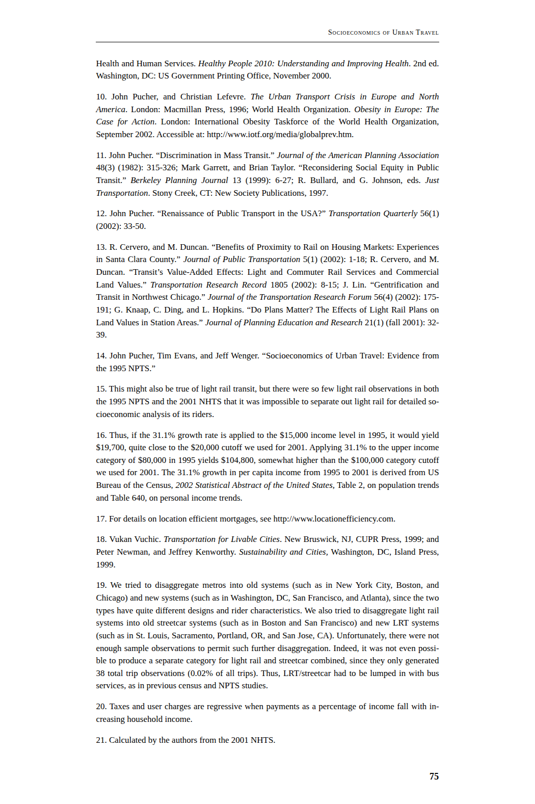Socioeconomics of Urban Travel
Health and Human Services. Healthy People 2010: Understanding and Improving Health. 2nd ed. Washington, DC: US Government Printing Office, November 2000.
10. John Pucher, and Christian Lefevre. The Urban Transport Crisis in Europe and North America. London: Macmillan Press, 1996; World Health Organization. Obesity in Europe: The Case for Action. London: International Obesity Taskforce of the World Health Organization, September 2002. Accessible at: http://www.iotf.org/media/globalprev.htm.
11. John Pucher. “Discrimination in Mass Transit.” Journal of the American Planning Association 48(3) (1982): 315-326; Mark Garrett, and Brian Taylor. “Reconsidering Social Equity in Public Transit.” Berkeley Planning Journal 13 (1999): 6-27; R. Bullard, and G. Johnson, eds. Just Transportation. Stony Creek, CT: New Society Publications, 1997.
12. John Pucher. “Renaissance of Public Transport in the USA?” Transportation Quarterly 56(1) (2002): 33-50.
13. R. Cervero, and M. Duncan. “Benefits of Proximity to Rail on Housing Markets: Experiences in Santa Clara County.” Journal of Public Transportation 5(1) (2002): 1-18; R. Cervero, and M. Duncan. “Transit’s Value-Added Effects: Light and Commuter Rail Services and Commercial Land Values.” Transportation Research Record 1805 (2002): 8-15; J. Lin. “Gentrification and Transit in Northwest Chicago.” Journal of the Transportation Research Forum 56(4) (2002): 175-191; G. Knaap, C. Ding, and L. Hopkins. “Do Plans Matter? The Effects of Light Rail Plans on Land Values in Station Areas.” Journal of Planning Education and Research 21(1) (fall 2001): 32-39.
14. John Pucher, Tim Evans, and Jeff Wenger. “Socioeconomics of Urban Travel: Evidence from the 1995 NPTS.”
15. This might also be true of light rail transit, but there were so few light rail observations in both the 1995 NPTS and the 2001 NHTS that it was impossible to separate out light rail for detailed socioeconomic analysis of its riders.
16. Thus, if the 31.1% growth rate is applied to the $15,000 income level in 1995, it would yield $19,700, quite close to the $20,000 cutoff we used for 2001. Applying 31.1% to the upper income category of $80,000 in 1995 yields $104,800, somewhat higher than the $100,000 category cutoff we used for 2001. The 31.1% growth in per capita income from 1995 to 2001 is derived from US Bureau of the Census, 2002 Statistical Abstract of the United States, Table 2, on population trends and Table 640, on personal income trends.
17. For details on location efficient mortgages, see http://www.locationefficiency.com.
18. Vukan Vuchic. Transportation for Livable Cities. New Bruswick, NJ, CUPR Press, 1999; and Peter Newman, and Jeffrey Kenworthy. Sustainability and Cities, Washington, DC, Island Press, 1999.
19. We tried to disaggregate metros into old systems (such as in New York City, Boston, and Chicago) and new systems (such as in Washington, DC, San Francisco, and Atlanta), since the two types have quite different designs and rider characteristics. We also tried to disaggregate light rail systems into old streetcar systems (such as in Boston and San Francisco) and new LRT systems (such as in St. Louis, Sacramento, Portland, OR, and San Jose, CA). Unfortunately, there were not enough sample observations to permit such further disaggregation. Indeed, it was not even possible to produce a separate category for light rail and streetcar combined, since they only generated 38 total trip observations (0.02% of all trips). Thus, LRT/streetcar had to be lumped in with bus services, as in previous census and NPTS studies.
20. Taxes and user charges are regressive when payments as a percentage of income fall with increasing household income.
21. Calculated by the authors from the 2001 NHTS.
75